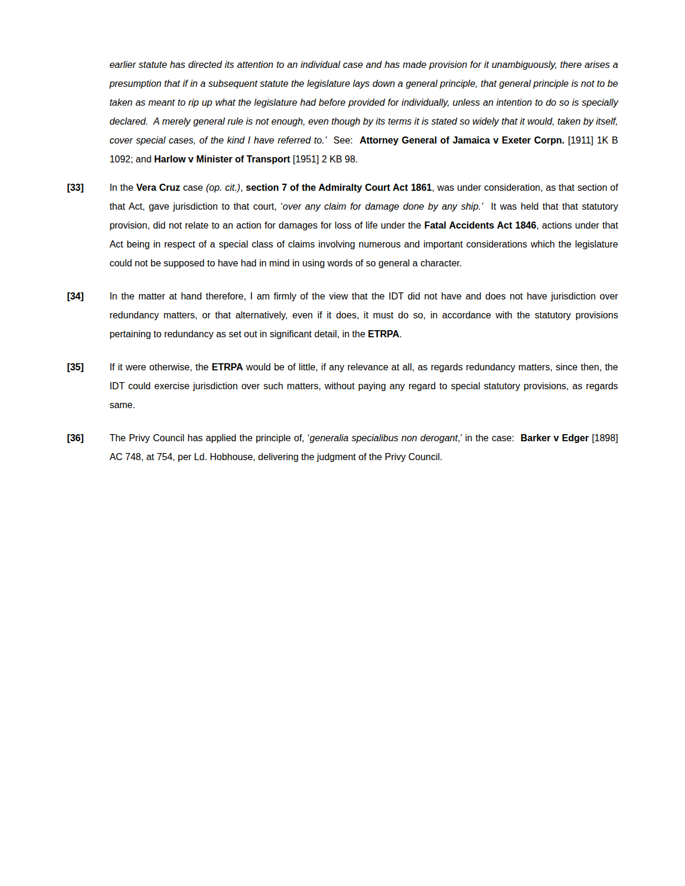earlier statute has directed its attention to an individual case and has made provision for it unambiguously, there arises a presumption that if in a subsequent statute the legislature lays down a general principle, that general principle is not to be taken as meant to rip up what the legislature had before provided for individually, unless an intention to do so is specially declared. A merely general rule is not enough, even though by its terms it is stated so widely that it would, taken by itself, cover special cases, of the kind I have referred to.’ See: Attorney General of Jamaica v Exeter Corpn. [1911] 1K B 1092; and Harlow v Minister of Transport [1951] 2 KB 98.
[33]
In the Vera Cruz case (op. cit.), section 7 of the Admiralty Court Act 1861, was under consideration, as that section of that Act, gave jurisdiction to that court, ‘over any claim for damage done by any ship.’ It was held that that statutory provision, did not relate to an action for damages for loss of life under the Fatal Accidents Act 1846, actions under that Act being in respect of a special class of claims involving numerous and important considerations which the legislature could not be supposed to have had in mind in using words of so general a character.
[34]
In the matter at hand therefore, I am firmly of the view that the IDT did not have and does not have jurisdiction over redundancy matters, or that alternatively, even if it does, it must do so, in accordance with the statutory provisions pertaining to redundancy as set out in significant detail, in the ETRPA.
[35]
If it were otherwise, the ETRPA would be of little, if any relevance at all, as regards redundancy matters, since then, the IDT could exercise jurisdiction over such matters, without paying any regard to special statutory provisions, as regards same.
[36]
The Privy Council has applied the principle of, ‘generalia specialibus non derogant,’ in the case: Barker v Edger [1898] AC 748, at 754, per Ld. Hobhouse, delivering the judgment of the Privy Council.